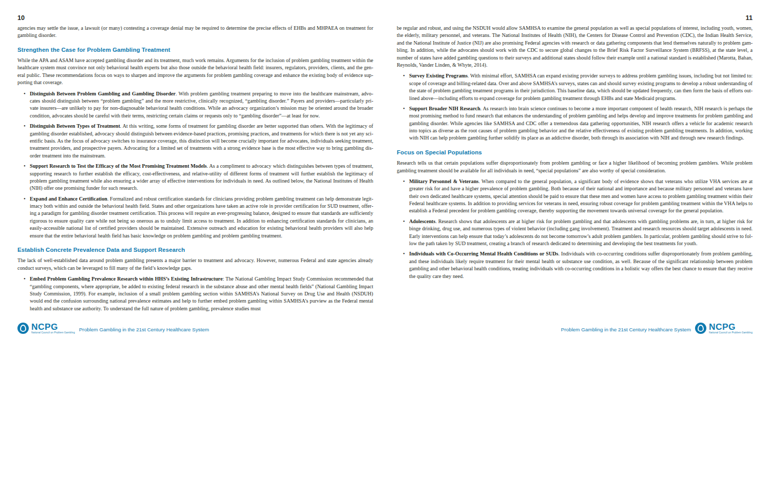10
agencies may settle the issue, a lawsuit (or many) contesting a coverage denial may be required to determine the precise effects of EHBs and MHPAEA on treatment for gambling disorder.
Strengthen the Case for Problem Gambling Treatment
While the APA and ASAM have accepted gambling disorder and its treatment, much work remains. Arguments for the inclusion of problem gambling treatment within the healthcare system must convince not only behavioral health experts but also those outside the behavioral health field: insurers, regulators, providers, clients, and the general public. These recommendations focus on ways to sharpen and improve the arguments for problem gambling coverage and enhance the existing body of evidence supporting that coverage.
Distinguish Between Problem Gambling and Gambling Disorder. With problem gambling treatment preparing to move into the healthcare mainstream, advocates should distinguish between “problem gambling” and the more restrictive, clinically recognized, “gambling disorder.” Payers and providers—particularly private insurers—are unlikely to pay for non-diagnosable behavioral health conditions. While an advocacy organization’s mission may be oriented around the broader condition, advocates should be careful with their terms, restricting certain claims or requests only to “gambling disorder”—at least for now.
Distinguish Between Types of Treatment. At this writing, some forms of treatment for gambling disorder are better supported than others. With the legitimacy of gambling disorder established, advocacy should distinguish between evidence-based practices, promising practices, and treatments for which there is not yet any scientific basis. As the focus of advocacy switches to insurance coverage, this distinction will become crucially important for advocates, individuals seeking treatment, treatment providers, and prospective payers. Advocating for a limited set of treatments with a strong evidence base is the most effective way to bring gambling disorder treatment into the mainstream.
Support Research to Test the Efficacy of the Most Promising Treatment Models. As a compliment to advocacy which distinguishes between types of treatment, supporting research to further establish the efficacy, cost-effectiveness, and relative-utility of different forms of treatment will further establish the legitimacy of problem gambling treatment while also ensuring a wider array of effective interventions for individuals in need. As outlined below, the National Institutes of Health (NIH) offer one promising funder for such research.
Expand and Enhance Certification. Formalized and robust certification standards for clinicians providing problem gambling treatment can help demonstrate legitimacy both within and outside the behavioral health field. States and other organizations have taken an active role in provider certification for SUD treatment, offering a paradigm for gambling disorder treatment certification. This process will require an ever-progressing balance, designed to ensure that standards are sufficiently rigorous to ensure quality care while not being so onerous as to unduly limit access to treatment. In addition to enhancing certification standards for clinicians, an easily-accessible national list of certified providers should be maintained. Extensive outreach and education for existing behavioral health providers will also help ensure that the entire behavioral health field has basic knowledge on problem gambling and problem gambling treatment.
Establish Concrete Prevalence Data and Support Research
The lack of well-established data around problem gambling presents a major barrier to treatment and advocacy. However, numerous Federal and state agencies already conduct surveys, which can be leveraged to fill many of the field’s knowledge gaps.
Embed Problem Gambling Prevalence Research within HHS’s Existing Infrastructure: The National Gambling Impact Study Commission recommended that “gambling components, where appropriate, be added to existing federal research in the substance abuse and other mental health fields” (National Gambling Impact Study Commission, 1999). For example, inclusion of a small problem gambling section within SAMHSA’s National Survey on Drug Use and Health (NSDUH) would end the confusion surrounding national prevalence estimates and help to further embed problem gambling within SAMHSA’s purview as the Federal mental health and substance use authority. To understand the full nature of problem gambling, prevalence studies must
NCPG National Council on Problem Gambling
Problem Gambling in the 21st Century Healthcare System
11
be regular and robust, and using the NSDUH would allow SAMHSA to examine the general population as well as special populations of interest, including youth, women, the elderly, military personnel, and veterans. The National Institutes of Health (NIH), the Centers for Disease Control and Prevention (CDC), the Indian Health Service, and the National Institute of Justice (NIJ) are also promising Federal agencies with research or data gathering components that lend themselves naturally to problem gambling. In addition, while the advocates should work with the CDC to secure global changes to the Brief Risk Factor Surveillance System (BRFSS), at the state level, a number of states have added gambling questions to their surveys and additional states should follow their example until a national standard is established (Marotta, Bahan, Reynolds, Vander Linden, & Whyte, 2014).
Survey Existing Programs. With minimal effort, SAMHSA can expand existing provider surveys to address problem gambling issues, including but not limited to: scope of coverage and billing-related data. Over and above SAMHSA’s surveys, states can and should survey existing programs to develop a robust understanding of the state of problem gambling treatment programs in their jurisdiction. This baseline data, which should be updated frequently, can then form the basis of efforts outlined above—including efforts to expand coverage for problem gambling treatment through EHBs and state Medicaid programs.
Support Broader NIH Research. As research into brain science continues to become a more important component of health research, NIH research is perhaps the most promising method to fund research that enhances the understanding of problem gambling and helps develop and improve treatments for problem gambling and gambling disorder. While agencies like SAMHSA and CDC offer a tremendous data gathering opportunities, NIH research offers a vehicle for academic research into topics as diverse as the root causes of problem gambling behavior and the relative effectiveness of existing problem gambling treatments. In addition, working with NIH can help problem gambling further solidify its place as an addictive disorder, both through its association with NIH and through new research findings.
Focus on Special Populations
Research tells us that certain populations suffer disproportionately from problem gambling or face a higher likelihood of becoming problem gamblers. While problem gambling treatment should be available for all individuals in need, “special populations” are also worthy of special consideration.
Military Personnel & Veterans. When compared to the general population, a significant body of evidence shows that veterans who utilize VHA services are at greater risk for and have a higher prevalence of problem gambling. Both because of their national and importance and because military personnel and veterans have their own dedicated healthcare systems, special attention should be paid to ensure that these men and women have access to problem gambling treatment within their Federal healthcare systems. In addition to providing services for veterans in need, ensuring robust coverage for problem gambling treatment within the VHA helps to establish a Federal precedent for problem gambling coverage, thereby supporting the movement towards universal coverage for the general population.
Adolescents. Research shows that adolescents are at higher risk for problem gambling and that adolescents with gambling problems are, in turn, at higher risk for binge drinking, drug use, and numerous types of violent behavior (including gang involvement). Treatment and research resources should target adolescents in need. Early interventions can help ensure that today’s adolescents do not become tomorrow’s adult problem gamblers. In particular, problem gambling should strive to follow the path taken by SUD treatment, creating a branch of research dedicated to determining and developing the best treatments for youth.
Individuals with Co-Occurring Mental Health Conditions or SUDs. Individuals with co-occurring conditions suffer disproportionately from problem gambling, and these individuals likely require treatment for their mental health or substance use condition, as well. Because of the significant relationship between problem gambling and other behavioral health conditions, treating individuals with co-occurring conditions in a holistic way offers the best chance to ensure that they receive the quality care they need.
Problem Gambling in the 21st Century Healthcare System
NCPG National Council on Problem Gambling